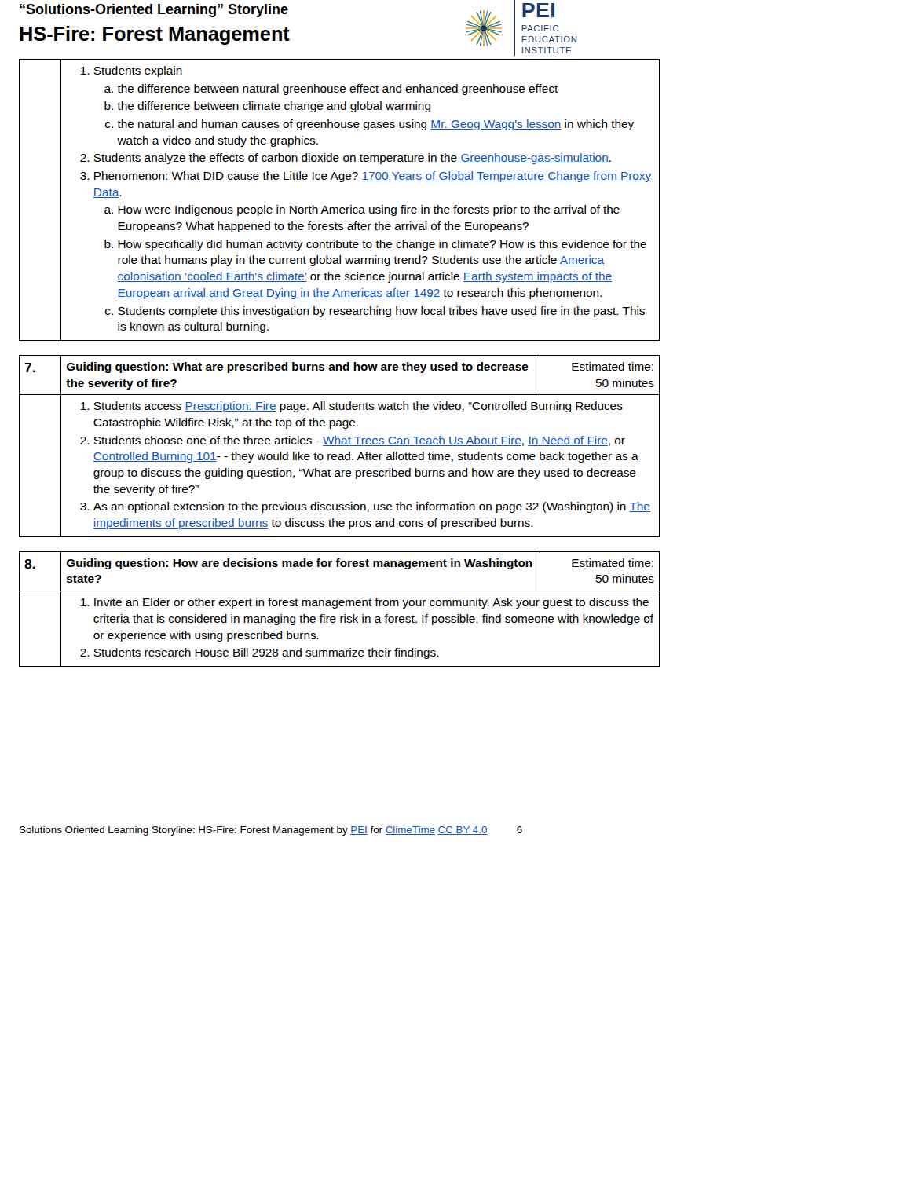PEI PACIFIC EDUCATION INSTITUTE
“Solutions-Oriented Learning” Storyline
HS-Fire: Forest Management
| | Students explain the difference between natural greenhouse effect and enhanced greenhouse effect the difference between climate change and global warming the natural and human causes of greenhouse gases using Mr. Geog Wagg's lesson in which they watch a video and study the graphics. Students analyze the effects of carbon dioxide on temperature in the Greenhouse-gas-simulation . Phenomenon: What DID cause the Little Ice Age? 1700 Years of Global Temperature Change from Proxy Data . How were Indigenous people in North America using fire in the forests prior to the arrival of the Europeans? What happened to the forests after the arrival of the Europeans? How specifically did human activity contribute to the change in climate? How is this evidence for the role that humans play in the current global warming trend? Students use the article America colonisation ‘cooled Earth's climate’ or the science journal article Earth system impacts of the European arrival and Great Dying in the Americas after 1492 to research this phenomenon. Students complete this investigation by researching how local tribes have used fire in the past. This is known as cultural burning. |
| 7. | Guiding question: What are prescribed burns and how are they used to decrease the severity of fire? | Estimated time: 50 minutes |
| | Students access Prescription: Fire page. All students watch the video, “Controlled Burning Reduces Catastrophic Wildfire Risk,” at the top of the page. Students choose one of the three articles - What Trees Can Teach Us About Fire , In Need of Fire , or Controlled Burning 101 - - they would like to read. After allotted time, students come back together as a group to discuss the guiding question, “What are prescribed burns and how are they used to decrease the severity of fire?” As an optional extension to the previous discussion, use the information on page 32 (Washington) in The impediments of prescribed burns to discuss the pros and cons of prescribed burns. |
| 8. | Guiding question: How are decisions made for forest management in Washington state? | Estimated time: 50 minutes |
| | Invite an Elder or other expert in forest management from your community. Ask your guest to discuss the criteria that is considered in managing the fire risk in a forest. If possible, find someone with knowledge of or experience with using prescribed burns. Students research House Bill 2928 and summarize their findings. |
Solutions Oriented Learning Storyline: HS-Fire: Forest Management by PEI for ClimeTime CC BY 4.0 6